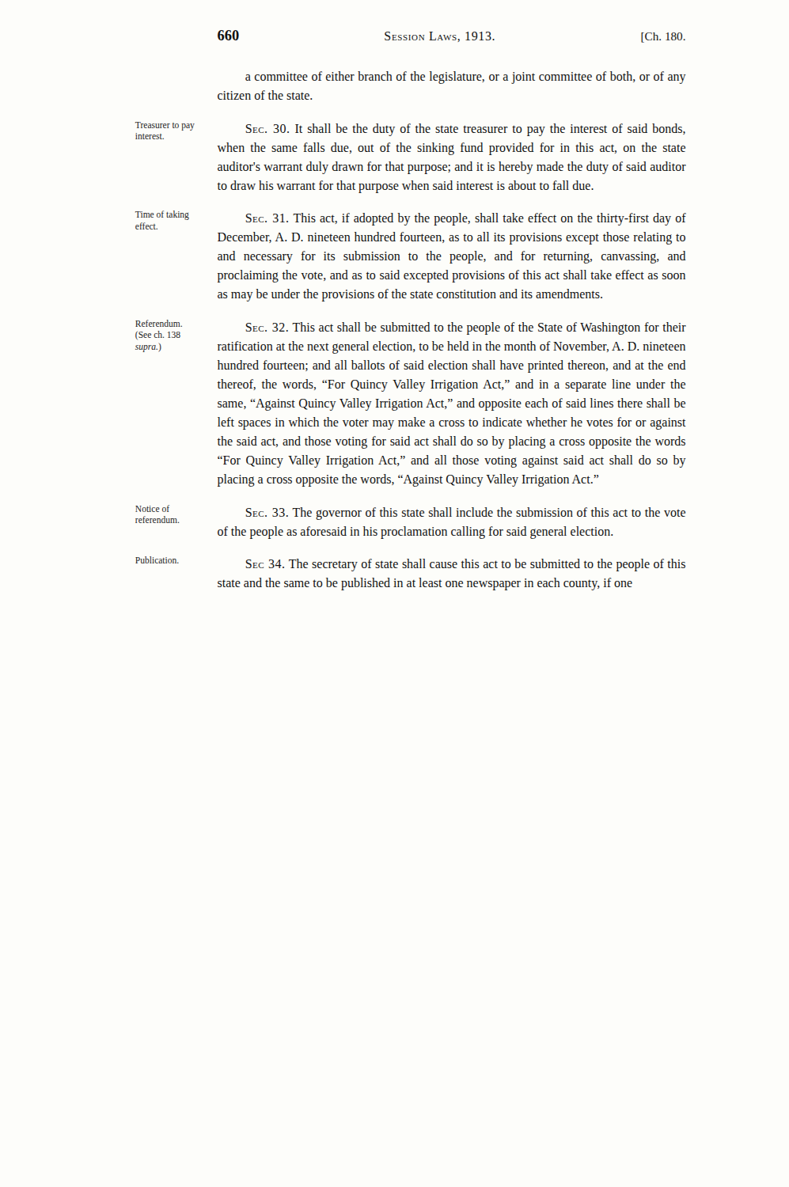660 Session Laws, 1913. [Ch. 180.
a committee of either branch of the legislature, or a joint committee of both, or of any citizen of the state.
Treasurer to pay interest.
Sec. 30. It shall be the duty of the state treasurer to pay the interest of said bonds, when the same falls due, out of the sinking fund provided for in this act, on the state auditor's warrant duly drawn for that purpose; and it is hereby made the duty of said auditor to draw his warrant for that purpose when said interest is about to fall due.
Time of taking effect.
Sec. 31. This act, if adopted by the people, shall take effect on the thirty-first day of December, A. D. nineteen hundred fourteen, as to all its provisions except those relating to and necessary for its submission to the people, and for returning, canvassing, and proclaiming the vote, and as to said excepted provisions of this act shall take effect as soon as may be under the provisions of the state constitution and its amendments.
Referendum.
(See ch. 138 supra.)
Sec. 32. This act shall be submitted to the people of the State of Washington for their ratification at the next general election, to be held in the month of November, A. D. nineteen hundred fourteen; and all ballots of said election shall have printed thereon, and at the end thereof, the words, “For Quincy Valley Irrigation Act,” and in a separate line under the same, “Against Quincy Valley Irrigation Act,” and opposite each of said lines there shall be left spaces in which the voter may make a cross to indicate whether he votes for or against the said act, and those voting for said act shall do so by placing a cross opposite the words “For Quincy Valley Irrigation Act,” and all those voting against said act shall do so by placing a cross opposite the words, “Against Quincy Valley Irrigation Act.”
Notice of referendum.
Sec. 33. The governor of this state shall include the submission of this act to the vote of the people as aforesaid in his proclamation calling for said general election.
Publication.
Sec 34. The secretary of state shall cause this act to be submitted to the people of this state and the same to be published in at least one newspaper in each county, if one